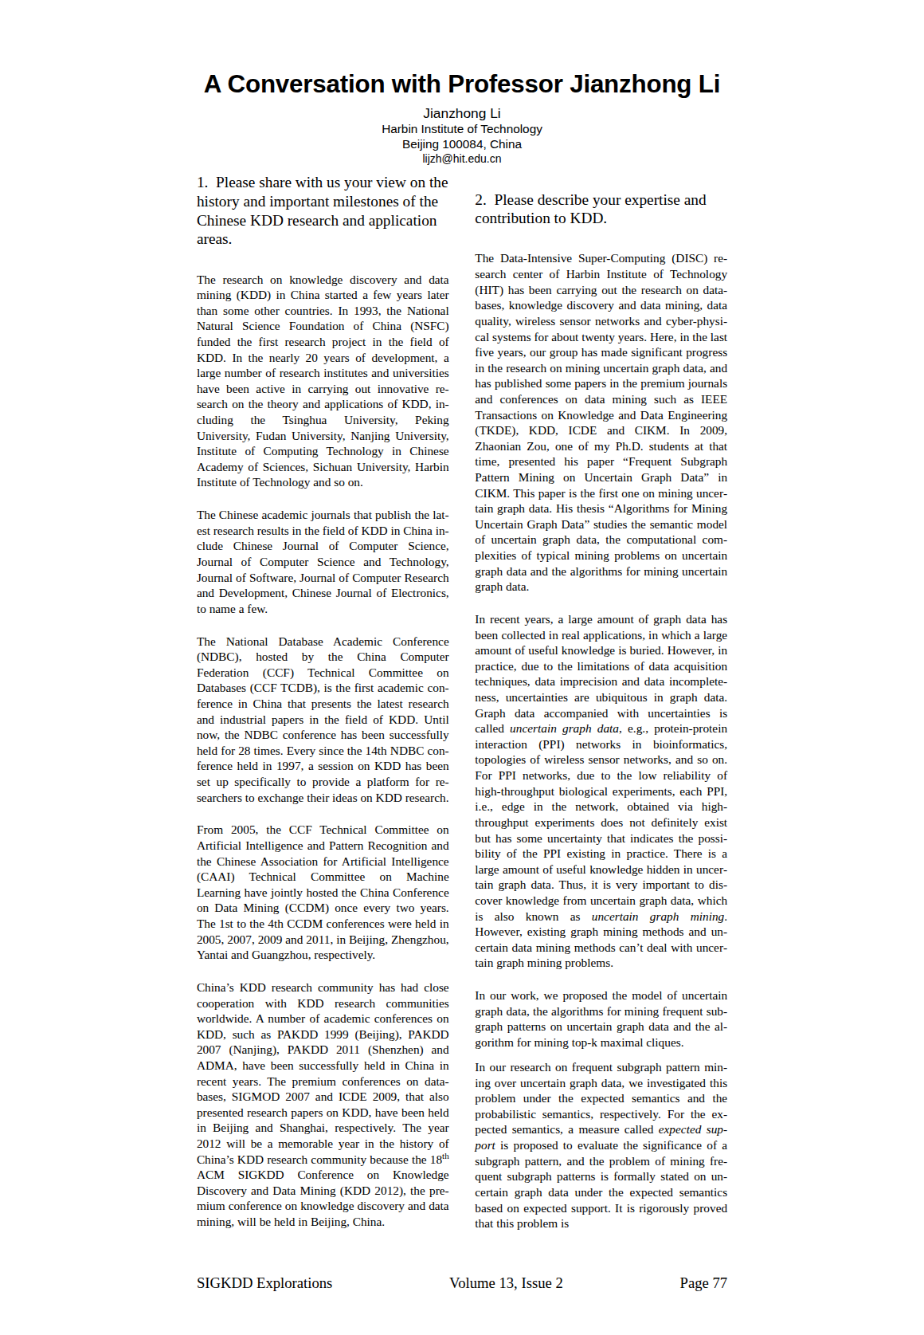A Conversation with Professor Jianzhong Li
Jianzhong Li
Harbin Institute of Technology
Beijing 100084, China
lijzh@hit.edu.cn
1. Please share with us your view on the history and important milestones of the Chinese KDD research and application areas.
The research on knowledge discovery and data mining (KDD) in China started a few years later than some other countries. In 1993, the National Natural Science Foundation of China (NSFC) funded the first research project in the field of KDD. In the nearly 20 years of development, a large number of research institutes and universities have been active in carrying out innovative research on the theory and applications of KDD, including the Tsinghua University, Peking University, Fudan University, Nanjing University, Institute of Computing Technology in Chinese Academy of Sciences, Sichuan University, Harbin Institute of Technology and so on.
The Chinese academic journals that publish the latest research results in the field of KDD in China include Chinese Journal of Computer Science, Journal of Computer Science and Technology, Journal of Software, Journal of Computer Research and Development, Chinese Journal of Electronics, to name a few.
The National Database Academic Conference (NDBC), hosted by the China Computer Federation (CCF) Technical Committee on Databases (CCF TCDB), is the first academic conference in China that presents the latest research and industrial papers in the field of KDD. Until now, the NDBC conference has been successfully held for 28 times. Every since the 14th NDBC conference held in 1997, a session on KDD has been set up specifically to provide a platform for researchers to exchange their ideas on KDD research.
From 2005, the CCF Technical Committee on Artificial Intelligence and Pattern Recognition and the Chinese Association for Artificial Intelligence (CAAI) Technical Committee on Machine Learning have jointly hosted the China Conference on Data Mining (CCDM) once every two years. The 1st to the 4th CCDM conferences were held in 2005, 2007, 2009 and 2011, in Beijing, Zhengzhou, Yantai and Guangzhou, respectively.
China’s KDD research community has had close cooperation with KDD research communities worldwide. A number of academic conferences on KDD, such as PAKDD 1999 (Beijing), PAKDD 2007 (Nanjing), PAKDD 2011 (Shenzhen) and ADMA, have been successfully held in China in recent years. The premium conferences on databases, SIGMOD 2007 and ICDE 2009, that also presented research papers on KDD, have been held in Beijing and Shanghai, respectively. The year 2012 will be a memorable year in the history of China’s KDD research community because the 18th ACM SIGKDD Conference on Knowledge Discovery and Data Mining (KDD 2012), the premium conference on knowledge discovery and data mining, will be held in Beijing, China.
2. Please describe your expertise and contribution to KDD.
The Data-Intensive Super-Computing (DISC) research center of Harbin Institute of Technology (HIT) has been carrying out the research on databases, knowledge discovery and data mining, data quality, wireless sensor networks and cyber-physical systems for about twenty years. Here, in the last five years, our group has made significant progress in the research on mining uncertain graph data, and has published some papers in the premium journals and conferences on data mining such as IEEE Transactions on Knowledge and Data Engineering (TKDE), KDD, ICDE and CIKM. In 2009, Zhaonian Zou, one of my Ph.D. students at that time, presented his paper “Frequent Subgraph Pattern Mining on Uncertain Graph Data” in CIKM. This paper is the first one on mining uncertain graph data. His thesis “Algorithms for Mining Uncertain Graph Data” studies the semantic model of uncertain graph data, the computational complexities of typical mining problems on uncertain graph data and the algorithms for mining uncertain graph data.
In recent years, a large amount of graph data has been collected in real applications, in which a large amount of useful knowledge is buried. However, in practice, due to the limitations of data acquisition techniques, data imprecision and data incompleteness, uncertainties are ubiquitous in graph data. Graph data accompanied with uncertainties is called uncertain graph data, e.g., protein-protein interaction (PPI) networks in bioinformatics, topologies of wireless sensor networks, and so on. For PPI networks, due to the low reliability of high-throughput biological experiments, each PPI, i.e., edge in the network, obtained via high-throughput experiments does not definitely exist but has some uncertainty that indicates the possibility of the PPI existing in practice. There is a large amount of useful knowledge hidden in uncertain graph data. Thus, it is very important to discover knowledge from uncertain graph data, which is also known as uncertain graph mining. However, existing graph mining methods and uncertain data mining methods can’t deal with uncertain graph mining problems.
In our work, we proposed the model of uncertain graph data, the algorithms for mining frequent subgraph patterns on uncertain graph data and the algorithm for mining top-k maximal cliques.
In our research on frequent subgraph pattern mining over uncertain graph data, we investigated this problem under the expected semantics and the probabilistic semantics, respectively. For the expected semantics, a measure called expected support is proposed to evaluate the significance of a subgraph pattern, and the problem of mining frequent subgraph patterns is formally stated on uncertain graph data under the expected semantics based on expected support. It is rigorously proved that this problem is
SIGKDD Explorations
Volume 13, Issue 2
Page 77